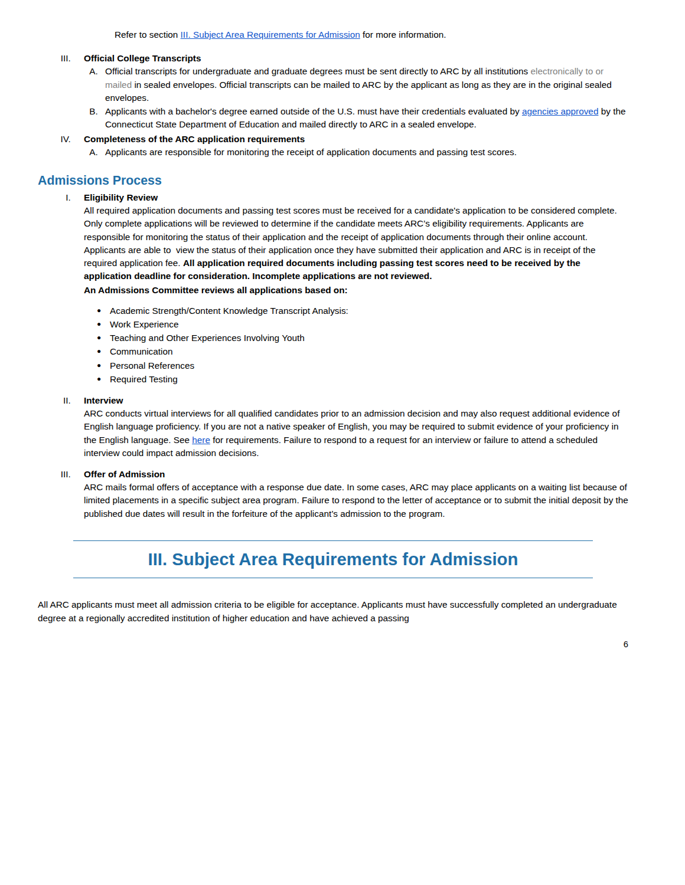Refer to section III. Subject Area Requirements for Admission for more information.
Official College Transcripts
Official transcripts for undergraduate and graduate degrees must be sent directly to ARC by all institutions electronically to or mailed in sealed envelopes. Official transcripts can be mailed to ARC by the applicant as long as they are in the original sealed envelopes.
Applicants with a bachelor's degree earned outside of the U.S. must have their credentials evaluated by agencies approved by the Connecticut State Department of Education and mailed directly to ARC in a sealed envelope.
Completeness of the ARC application requirements
Applicants are responsible for monitoring the receipt of application documents and passing test scores.
Admissions Process
Eligibility Review All required application documents and passing test scores must be received for a candidate's application to be considered complete. Only complete applications will be reviewed to determine if the candidate meets ARC’s eligibility requirements. Applicants are responsible for monitoring the status of their application and the receipt of application documents through their online account. Applicants are able to view the status of their application once they have submitted their application and ARC is in receipt of the required application fee. All application required documents including passing test scores need to be received by the application deadline for consideration. Incomplete applications are not reviewed.
An Admissions Committee reviews all applications based on:
Academic Strength/Content Knowledge Transcript Analysis:
Work Experience
Teaching and Other Experiences Involving Youth
Communication
Personal References
Required Testing
Interview ARC conducts virtual interviews for all qualified candidates prior to an admission decision and may also request additional evidence of English language proficiency. If you are not a native speaker of English, you may be required to submit evidence of your proficiency in the English language. See here for requirements. Failure to respond to a request for an interview or failure to attend a scheduled interview could impact admission decisions.
Offer of Admission ARC mails formal offers of acceptance with a response due date. In some cases, ARC may place applicants on a waiting list because of limited placements in a specific subject area program. Failure to respond to the letter of acceptance or to submit the initial deposit by the published due dates will result in the forfeiture of the applicant’s admission to the program.
III. Subject Area Requirements for Admission
All ARC applicants must meet all admission criteria to be eligible for acceptance. Applicants must have successfully completed an undergraduate degree at a regionally accredited institution of higher education and have achieved a passing
6